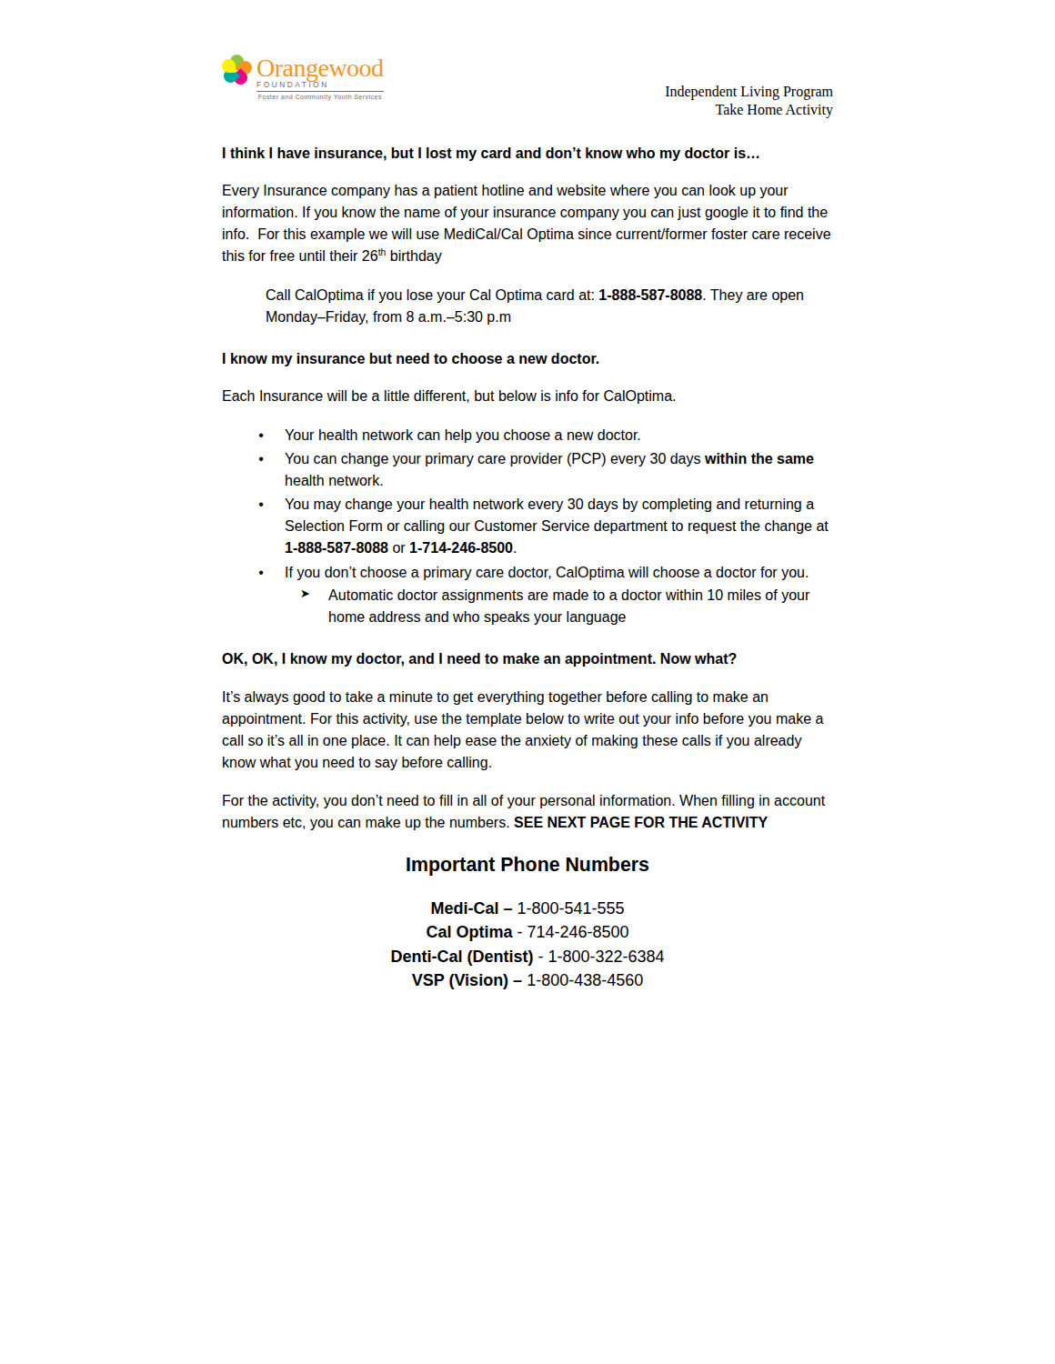Orangewood
FOUNDATION
Foster and Community Youth Services
Independent Living Program
Take Home Activity
I think I have insurance, but I lost my card and don’t know who my doctor is…
Every Insurance company has a patient hotline and website where you can look up your information. If you know the name of your insurance company you can just google it to find the info. For this example we will use MediCal/Cal Optima since current/former foster care receive this for free until their 26th birthday
Call CalOptima if you lose your Cal Optima card at: 1-888-587-8088. They are open Monday–Friday, from 8 a.m.–5:30 p.m
I know my insurance but need to choose a new doctor.
Each Insurance will be a little different, but below is info for CalOptima.
Your health network can help you choose a new doctor.
You can change your primary care provider (PCP) every 30 days within the same health network.
You may change your health network every 30 days by completing and returning a Selection Form or calling our Customer Service department to request the change at 1-888-587-8088 or 1-714-246-8500.
If you don’t choose a primary care doctor, CalOptima will choose a doctor for you.
Automatic doctor assignments are made to a doctor within 10 miles of your home address and who speaks your language
OK, OK, I know my doctor, and I need to make an appointment. Now what?
It’s always good to take a minute to get everything together before calling to make an appointment. For this activity, use the template below to write out your info before you make a call so it’s all in one place. It can help ease the anxiety of making these calls if you already know what you need to say before calling.
For the activity, you don’t need to fill in all of your personal information. When filling in account numbers etc, you can make up the numbers. SEE NEXT PAGE FOR THE ACTIVITY
Important Phone Numbers
Medi-Cal – 1-800-541-555
Cal Optima - 714-246-8500
Denti-Cal (Dentist) - 1-800-322-6384
VSP (Vision) – 1-800-438-4560